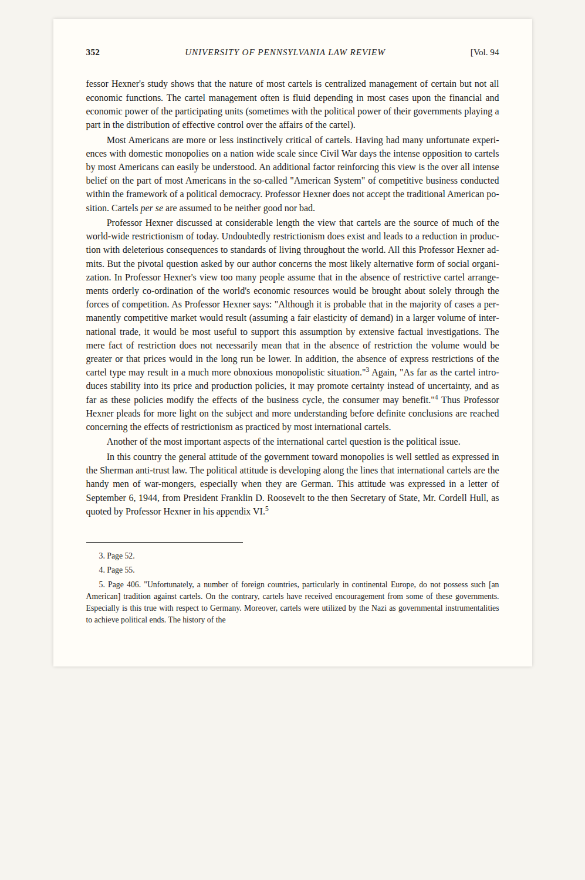352 University of Pennsylvania Law Review [Vol. 94
fessor Hexner's study shows that the nature of most cartels is centralized management of certain but not all economic functions. The cartel management often is fluid depending in most cases upon the financial and economic power of the participating units (sometimes with the political power of their governments playing a part in the distribution of effective control over the affairs of the cartel).
Most Americans are more or less instinctively critical of cartels. Having had many unfortunate experiences with domestic monopolies on a nation wide scale since Civil War days the intense opposition to cartels by most Americans can easily be understood. An additional factor reinforcing this view is the over all intense belief on the part of most Americans in the so-called "American System" of competitive business conducted within the framework of a political democracy. Professor Hexner does not accept the traditional American position. Cartels per se are assumed to be neither good nor bad.
Professor Hexner discussed at considerable length the view that cartels are the source of much of the world-wide restrictionism of today. Undoubtedly restrictionism does exist and leads to a reduction in production with deleterious consequences to standards of living throughout the world. All this Professor Hexner admits. But the pivotal question asked by our author concerns the most likely alternative form of social organization. In Professor Hexner's view too many people assume that in the absence of restrictive cartel arrangements orderly co-ordination of the world's economic resources would be brought about solely through the forces of competition. As Professor Hexner says: "Although it is probable that in the majority of cases a permanently competitive market would result (assuming a fair elasticity of demand) in a larger volume of international trade, it would be most useful to support this assumption by extensive factual investigations. The mere fact of restriction does not necessarily mean that in the absence of restriction the volume would be greater or that prices would in the long run be lower. In addition, the absence of express restrictions of the cartel type may result in a much more obnoxious monopolistic situation."3 Again, "As far as the cartel introduces stability into its price and production policies, it may promote certainty instead of uncertainty, and as far as these policies modify the effects of the business cycle, the consumer may benefit."4 Thus Professor Hexner pleads for more light on the subject and more understanding before definite conclusions are reached concerning the effects of restrictionism as practiced by most international cartels.
Another of the most important aspects of the international cartel question is the political issue.
In this country the general attitude of the government toward monopolies is well settled as expressed in the Sherman anti-trust law. The political attitude is developing along the lines that international cartels are the handy men of war-mongers, especially when they are German. This attitude was expressed in a letter of September 6, 1944, from President Franklin D. Roosevelt to the then Secretary of State, Mr. Cordell Hull, as quoted by Professor Hexner in his appendix VI.5
3. Page 52.
4. Page 55.
5. Page 406. "Unfortunately, a number of foreign countries, particularly in continental Europe, do not possess such [an American] tradition against cartels. On the contrary, cartels have received encouragement from some of these governments. Especially is this true with respect to Germany. Moreover, cartels were utilized by the Nazi as governmental instrumentalities to achieve political ends. The history of the